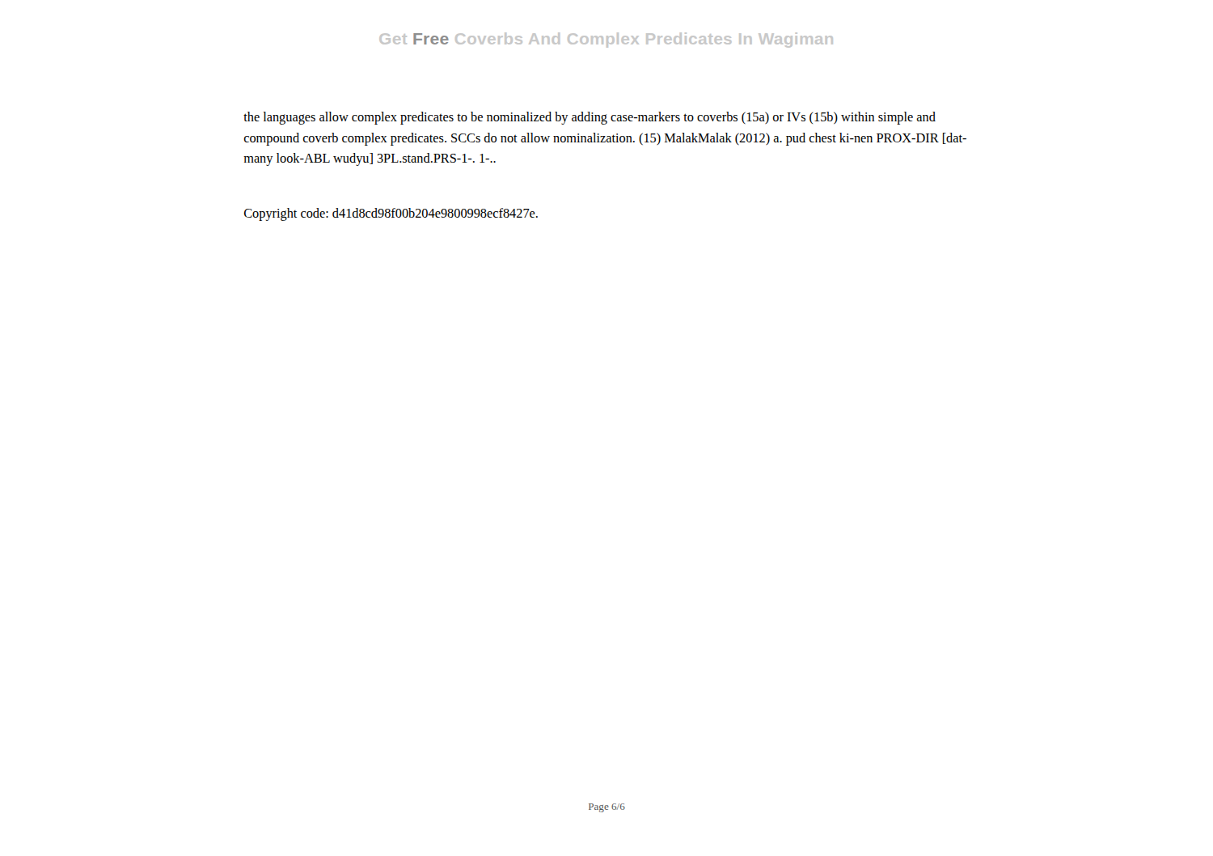Get Free Coverbs And Complex Predicates In Wagiman
the languages allow complex predicates to be nominalized by adding case-markers to coverbs (15a) or IVs (15b) within simple and compound coverb complex predicates. SCCs do not allow nominalization. (15) MalakMalak (2012) a. pud chest ki-nen PROX-DIR [dat-many look-ABL wudyu] 3PL.stand.PRS-1-. 1-..
Copyright code: d41d8cd98f00b204e9800998ecf8427e.
Page 6/6